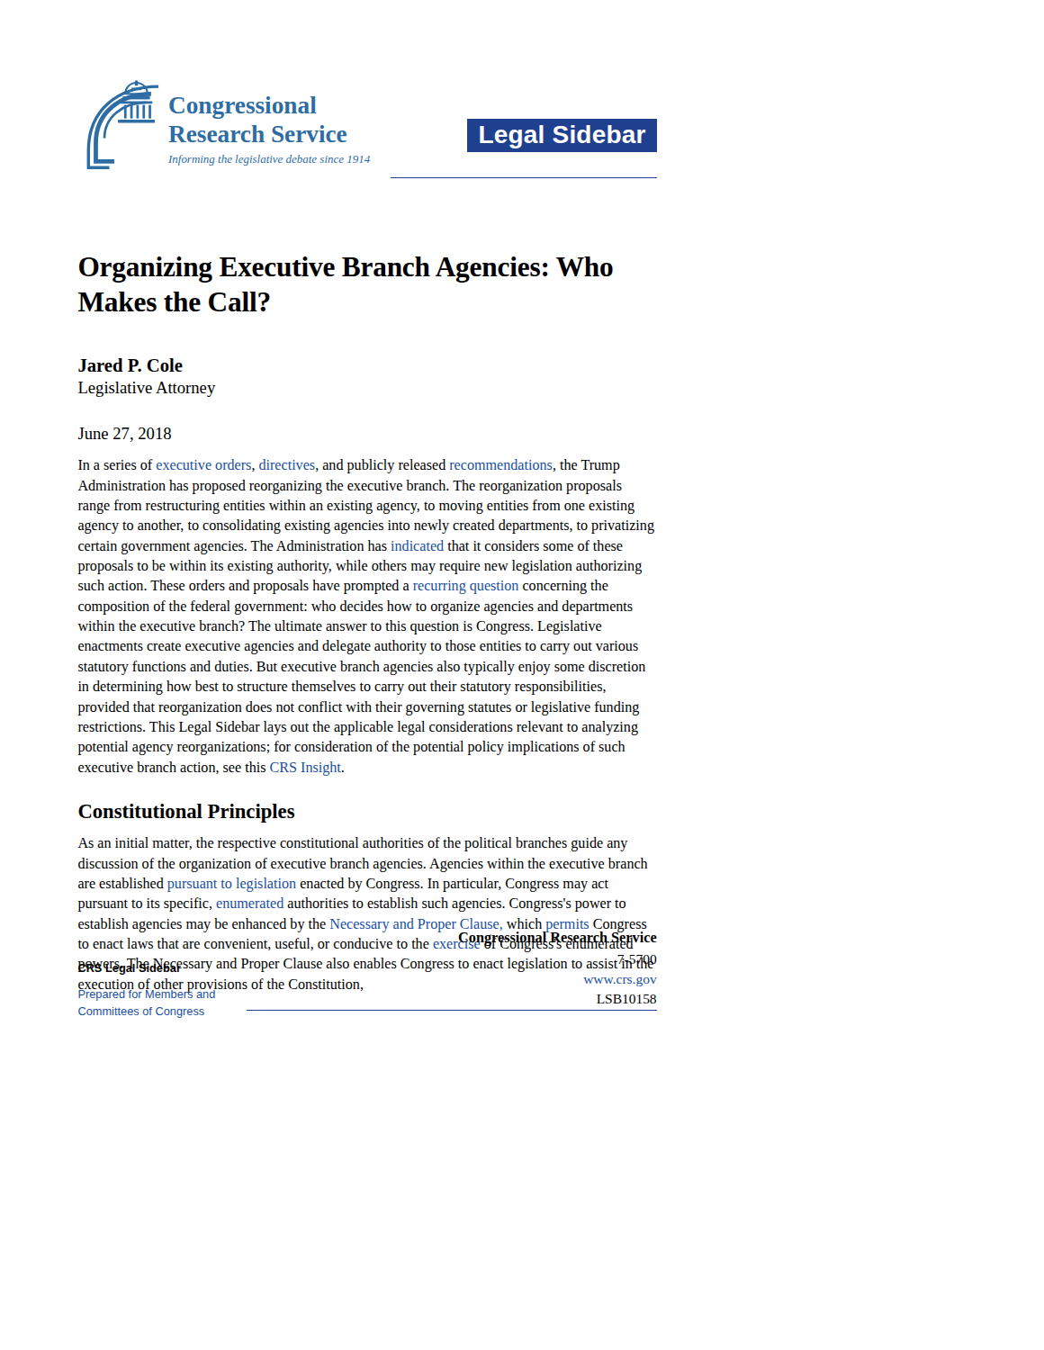Congressional Research Service Informing the legislative debate since 1914
Legal Sidebar
Organizing Executive Branch Agencies: Who Makes the Call?
Jared P. Cole
Legislative Attorney
June 27, 2018
In a series of executive orders, directives, and publicly released recommendations, the Trump Administration has proposed reorganizing the executive branch. The reorganization proposals range from restructuring entities within an existing agency, to moving entities from one existing agency to another, to consolidating existing agencies into newly created departments, to privatizing certain government agencies. The Administration has indicated that it considers some of these proposals to be within its existing authority, while others may require new legislation authorizing such action. These orders and proposals have prompted a recurring question concerning the composition of the federal government: who decides how to organize agencies and departments within the executive branch? The ultimate answer to this question is Congress. Legislative enactments create executive agencies and delegate authority to those entities to carry out various statutory functions and duties. But executive branch agencies also typically enjoy some discretion in determining how best to structure themselves to carry out their statutory responsibilities, provided that reorganization does not conflict with their governing statutes or legislative funding restrictions. This Legal Sidebar lays out the applicable legal considerations relevant to analyzing potential agency reorganizations; for consideration of the potential policy implications of such executive branch action, see this CRS Insight.
Constitutional Principles
As an initial matter, the respective constitutional authorities of the political branches guide any discussion of the organization of executive branch agencies. Agencies within the executive branch are established pursuant to legislation enacted by Congress. In particular, Congress may act pursuant to its specific, enumerated authorities to establish such agencies. Congress's power to establish agencies may be enhanced by the Necessary and Proper Clause, which permits Congress to enact laws that are convenient, useful, or conducive to the exercise of Congress's enumerated powers. The Necessary and Proper Clause also enables Congress to enact legislation to assist in the execution of other provisions of the Constitution,
Congressional Research Service 7-5700
www.crs.gov
LSB10158
CRS Legal Sidebar Prepared for Members and Committees of Congress